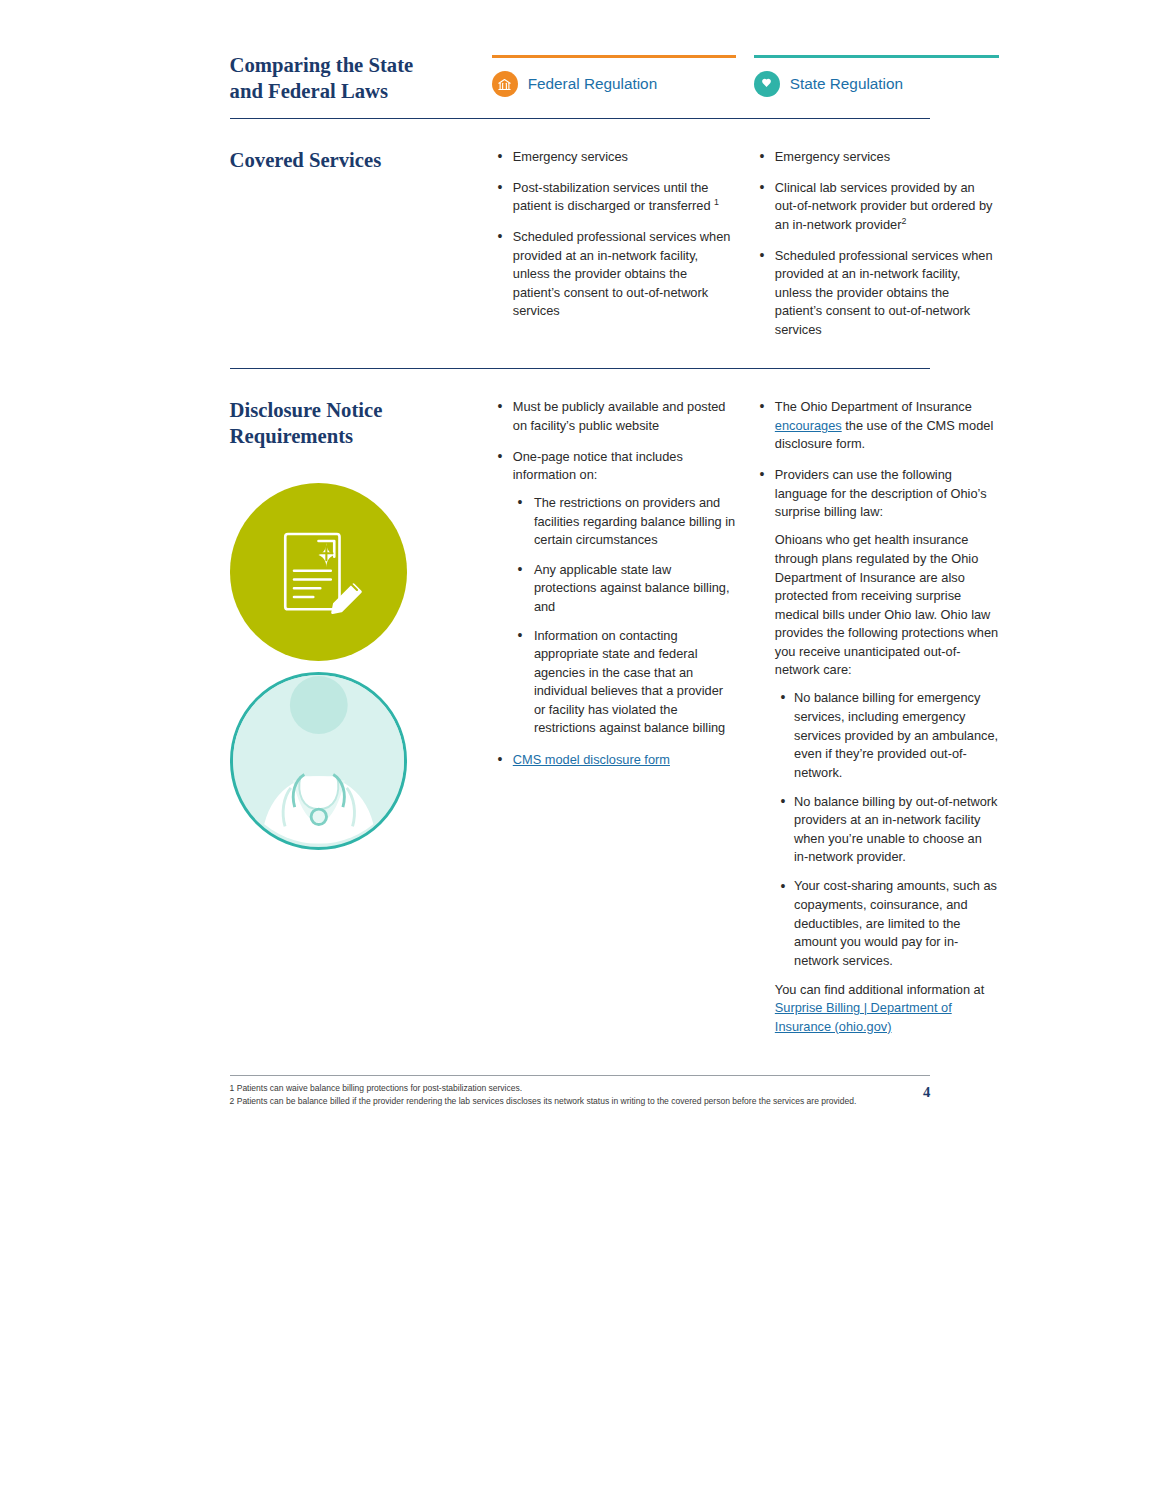Comparing the State
and Federal Laws
Federal Regulation
State Regulation
Covered Services
Emergency services
Post-stabilization services until the patient is discharged or transferred 1
Scheduled professional services when provided at an in-network facility, unless the provider obtains the patient’s consent to out-of-network services
Emergency services
Clinical lab services provided by an out-of-network provider but ordered by an in-network provider2
Scheduled professional services when provided at an in-network facility, unless the provider obtains the patient’s consent to out-of-network services
Disclosure Notice
Requirements
Must be publicly available and posted on facility’s public website
One-page notice that includes information on:
The restrictions on providers and facilities regarding balance billing in certain circumstances
Any applicable state law protections against balance billing, and
Information on contacting appropriate state and federal agencies in the case that an individual believes that a provider or facility has violated the restrictions against balance billing
CMS model disclosure form
The Ohio Department of Insurance encourages the use of the CMS model disclosure form.
Providers can use the following language for the description of Ohio’s surprise billing law:
Ohioans who get health insurance through plans regulated by the Ohio Department of Insurance are also protected from receiving surprise medical bills under Ohio law. Ohio law provides the following protections when you receive unanticipated out-of-network care:
No balance billing for emergency services, including emergency services provided by an ambulance, even if they’re provided out-of-network.
No balance billing by out-of-network providers at an in-network facility when you’re unable to choose an in-network provider.
Your cost-sharing amounts, such as copayments, coinsurance, and deductibles, are limited to the amount you would pay for in-network services.
You can find additional information at Surprise Billing | Department of Insurance (ohio.gov)
1 Patients can waive balance billing protections for post-stabilization services.
2 Patients can be balance billed if the provider rendering the lab services discloses its network status in writing to the covered person before the services are provided.
4